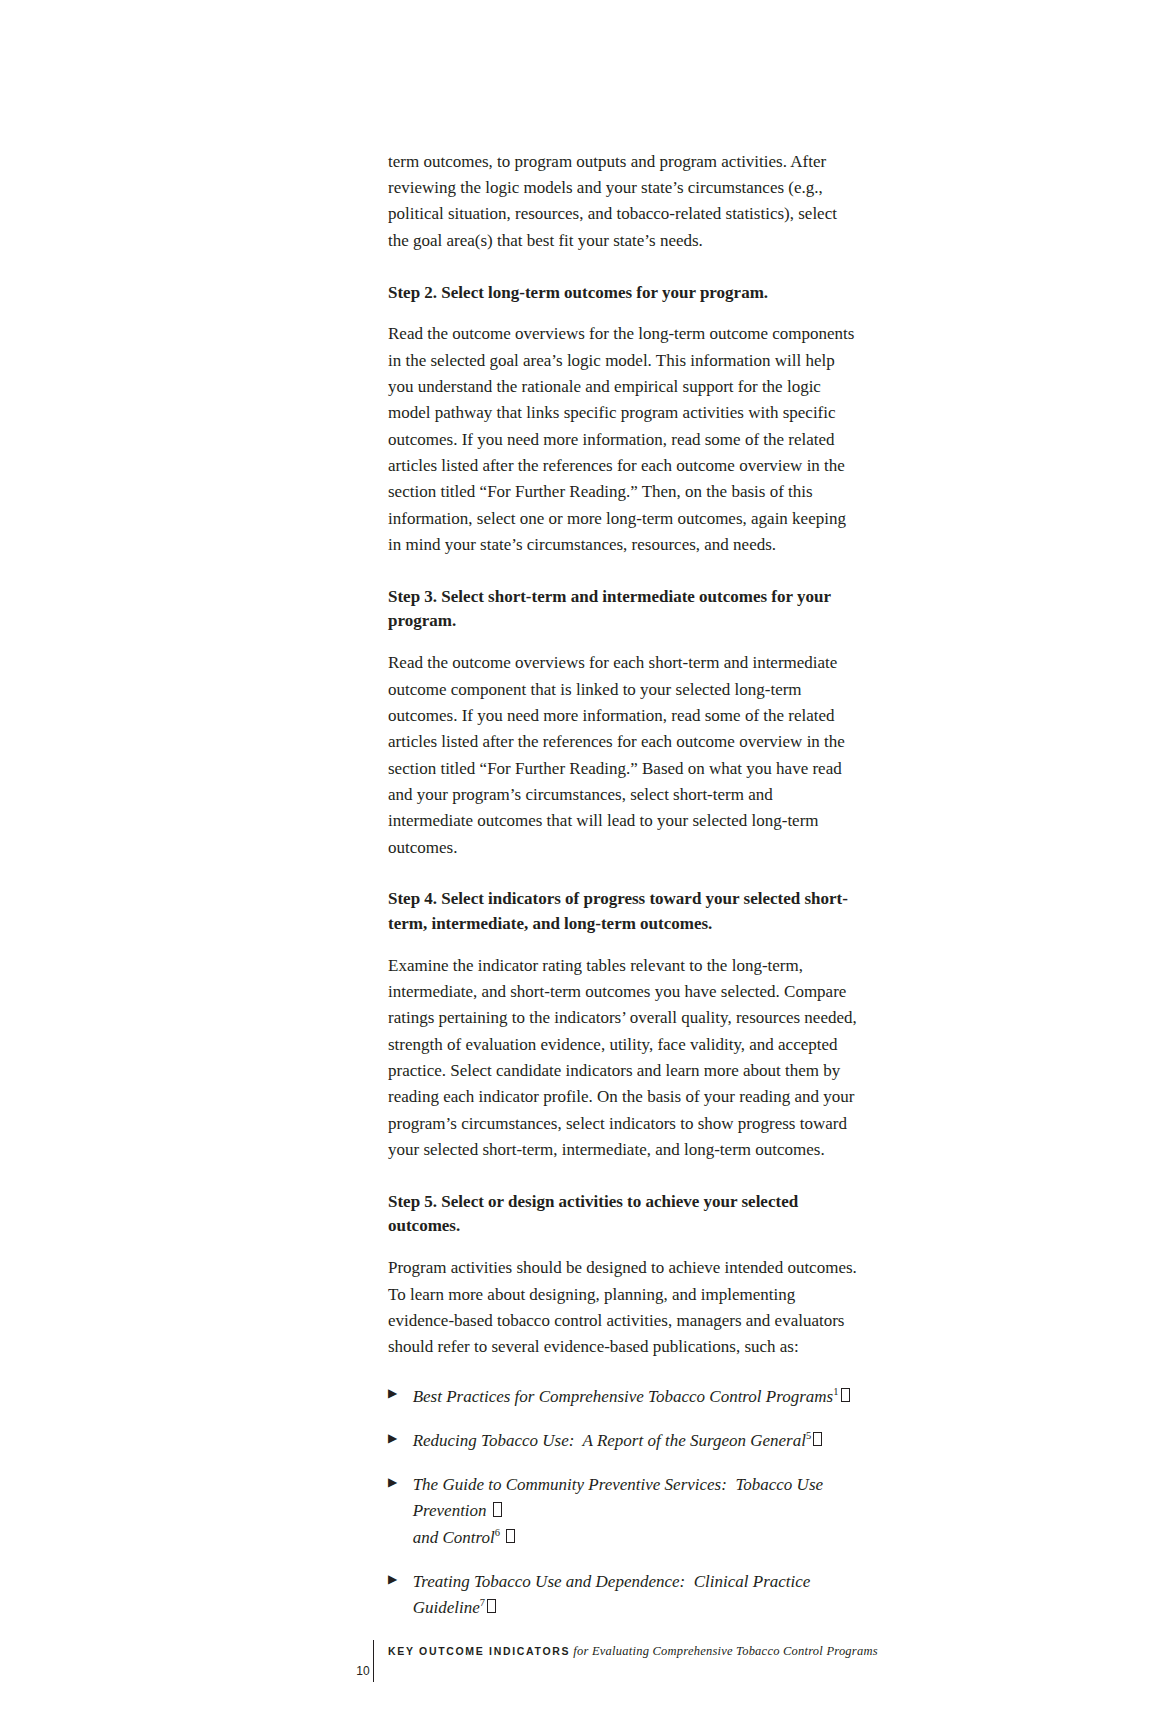term outcomes, to program outputs and program activities. After reviewing the logic models and your state’s circumstances (e.g., political situation, resources, and tobacco-related statistics), select the goal area(s) that best fit your state’s needs.
Step 2. Select long-term outcomes for your program.
Read the outcome overviews for the long-term outcome components in the selected goal area’s logic model. This information will help you understand the rationale and empirical support for the logic model pathway that links specific program activities with specific outcomes. If you need more information, read some of the related articles listed after the references for each outcome overview in the section titled “For Further Reading.” Then, on the basis of this information, select one or more long-term outcomes, again keeping in mind your state’s circumstances, resources, and needs.
Step 3. Select short-term and intermediate outcomes for your program.
Read the outcome overviews for each short-term and intermediate outcome component that is linked to your selected long-term outcomes. If you need more information, read some of the related articles listed after the references for each outcome overview in the section titled “For Further Reading.” Based on what you have read and your program’s circumstances, select short-term and intermediate outcomes that will lead to your selected long-term outcomes.
Step 4. Select indicators of progress toward your selected short-term, intermediate, and long-term outcomes.
Examine the indicator rating tables relevant to the long-term, intermediate, and short-term outcomes you have selected. Compare ratings pertaining to the indicators’ overall quality, resources needed, strength of evaluation evidence, utility, face validity, and accepted practice. Select candidate indicators and learn more about them by reading each indicator profile. On the basis of your reading and your program’s circumstances, select indicators to show progress toward your selected short-term, intermediate, and long-term outcomes.
Step 5. Select or design activities to achieve your selected outcomes.
Program activities should be designed to achieve intended outcomes. To learn more about designing, planning, and implementing evidence-based tobacco control activities, managers and evaluators should refer to several evidence-based publications, such as:
Best Practices for Comprehensive Tobacco Control Programs1
Reducing Tobacco Use: A Report of the Surgeon General5
The Guide to Community Preventive Services: Tobacco Use Prevention
and Control6
Treating Tobacco Use and Dependence: Clinical Practice Guideline7
KEY OUTCOME INDICATORS for Evaluating Comprehensive Tobacco Control Programs
10